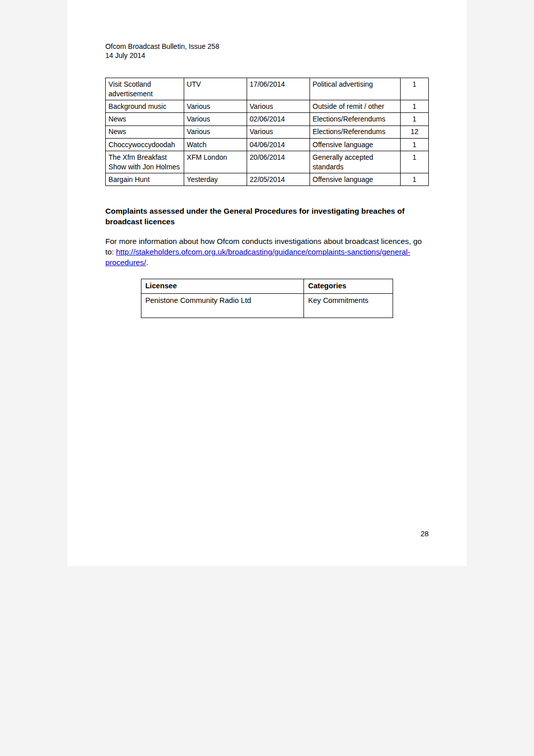Ofcom Broadcast Bulletin, Issue 258
14 July 2014
| Visit Scotland advertisement | UTV | 17/06/2014 | Political advertising | 1 |
| Background music | Various | Various | Outside of remit / other | 1 |
| News | Various | 02/06/2014 | Elections/Referendums | 1 |
| News | Various | Various | Elections/Referendums | 12 |
| Choccywoccydoodah | Watch | 04/06/2014 | Offensive language | 1 |
| The Xfm Breakfast Show with Jon Holmes | XFM London | 20/06/2014 | Generally accepted standards | 1 |
| Bargain Hunt | Yesterday | 22/05/2014 | Offensive language | 1 |
Complaints assessed under the General Procedures for investigating breaches of broadcast licences
For more information about how Ofcom conducts investigations about broadcast licences, go to: http://stakeholders.ofcom.org.uk/broadcasting/guidance/complaints-sanctions/general-procedures/.
| Licensee | Categories |
| --- | --- |
| Penistone Community Radio Ltd | Key Commitments |
28